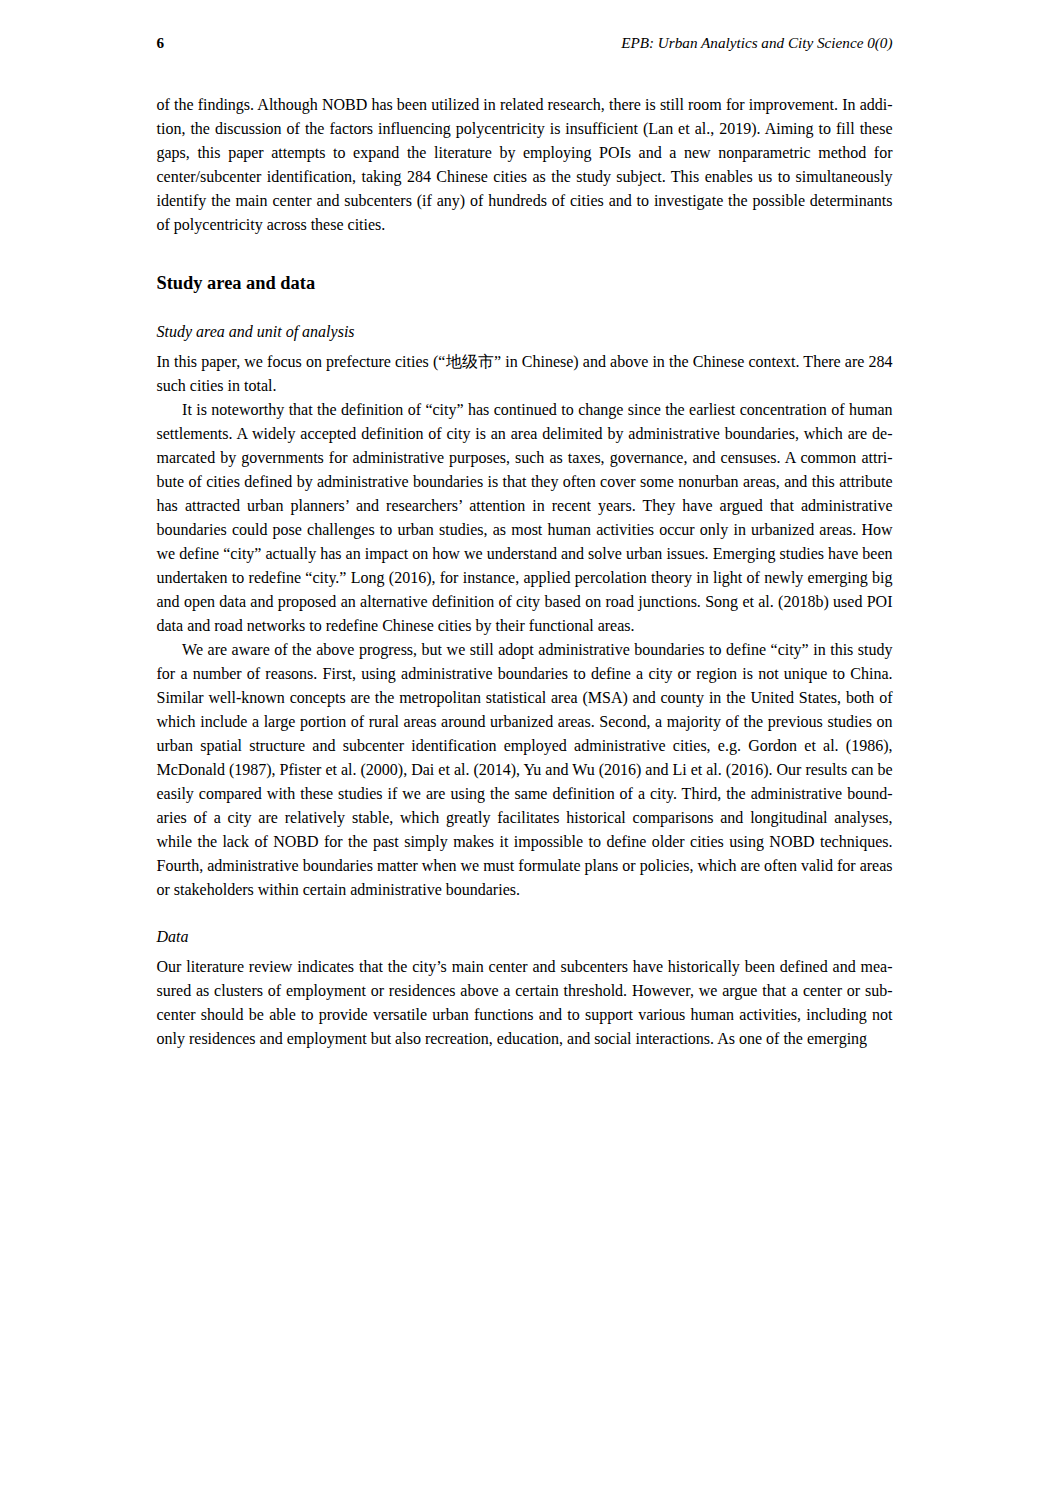6 EPB: Urban Analytics and City Science 0(0)
of the findings. Although NOBD has been utilized in related research, there is still room for improvement. In addition, the discussion of the factors influencing polycentricity is insufficient (Lan et al., 2019). Aiming to fill these gaps, this paper attempts to expand the literature by employing POIs and a new nonparametric method for center/subcenter identification, taking 284 Chinese cities as the study subject. This enables us to simultaneously identify the main center and subcenters (if any) of hundreds of cities and to investigate the possible determinants of polycentricity across these cities.
Study area and data
Study area and unit of analysis
In this paper, we focus on prefecture cities (“地级市” in Chinese) and above in the Chinese context. There are 284 such cities in total.
It is noteworthy that the definition of “city” has continued to change since the earliest concentration of human settlements. A widely accepted definition of city is an area delimited by administrative boundaries, which are demarcated by governments for administrative purposes, such as taxes, governance, and censuses. A common attribute of cities defined by administrative boundaries is that they often cover some nonurban areas, and this attribute has attracted urban planners’ and researchers’ attention in recent years. They have argued that administrative boundaries could pose challenges to urban studies, as most human activities occur only in urbanized areas. How we define “city” actually has an impact on how we understand and solve urban issues. Emerging studies have been undertaken to redefine “city.” Long (2016), for instance, applied percolation theory in light of newly emerging big and open data and proposed an alternative definition of city based on road junctions. Song et al. (2018b) used POI data and road networks to redefine Chinese cities by their functional areas.
We are aware of the above progress, but we still adopt administrative boundaries to define “city” in this study for a number of reasons. First, using administrative boundaries to define a city or region is not unique to China. Similar well-known concepts are the metropolitan statistical area (MSA) and county in the United States, both of which include a large portion of rural areas around urbanized areas. Second, a majority of the previous studies on urban spatial structure and subcenter identification employed administrative cities, e.g. Gordon et al. (1986), McDonald (1987), Pfister et al. (2000), Dai et al. (2014), Yu and Wu (2016) and Li et al. (2016). Our results can be easily compared with these studies if we are using the same definition of a city. Third, the administrative boundaries of a city are relatively stable, which greatly facilitates historical comparisons and longitudinal analyses, while the lack of NOBD for the past simply makes it impossible to define older cities using NOBD techniques. Fourth, administrative boundaries matter when we must formulate plans or policies, which are often valid for areas or stakeholders within certain administrative boundaries.
Data
Our literature review indicates that the city’s main center and subcenters have historically been defined and measured as clusters of employment or residences above a certain threshold. However, we argue that a center or subcenter should be able to provide versatile urban functions and to support various human activities, including not only residences and employment but also recreation, education, and social interactions. As one of the emerging